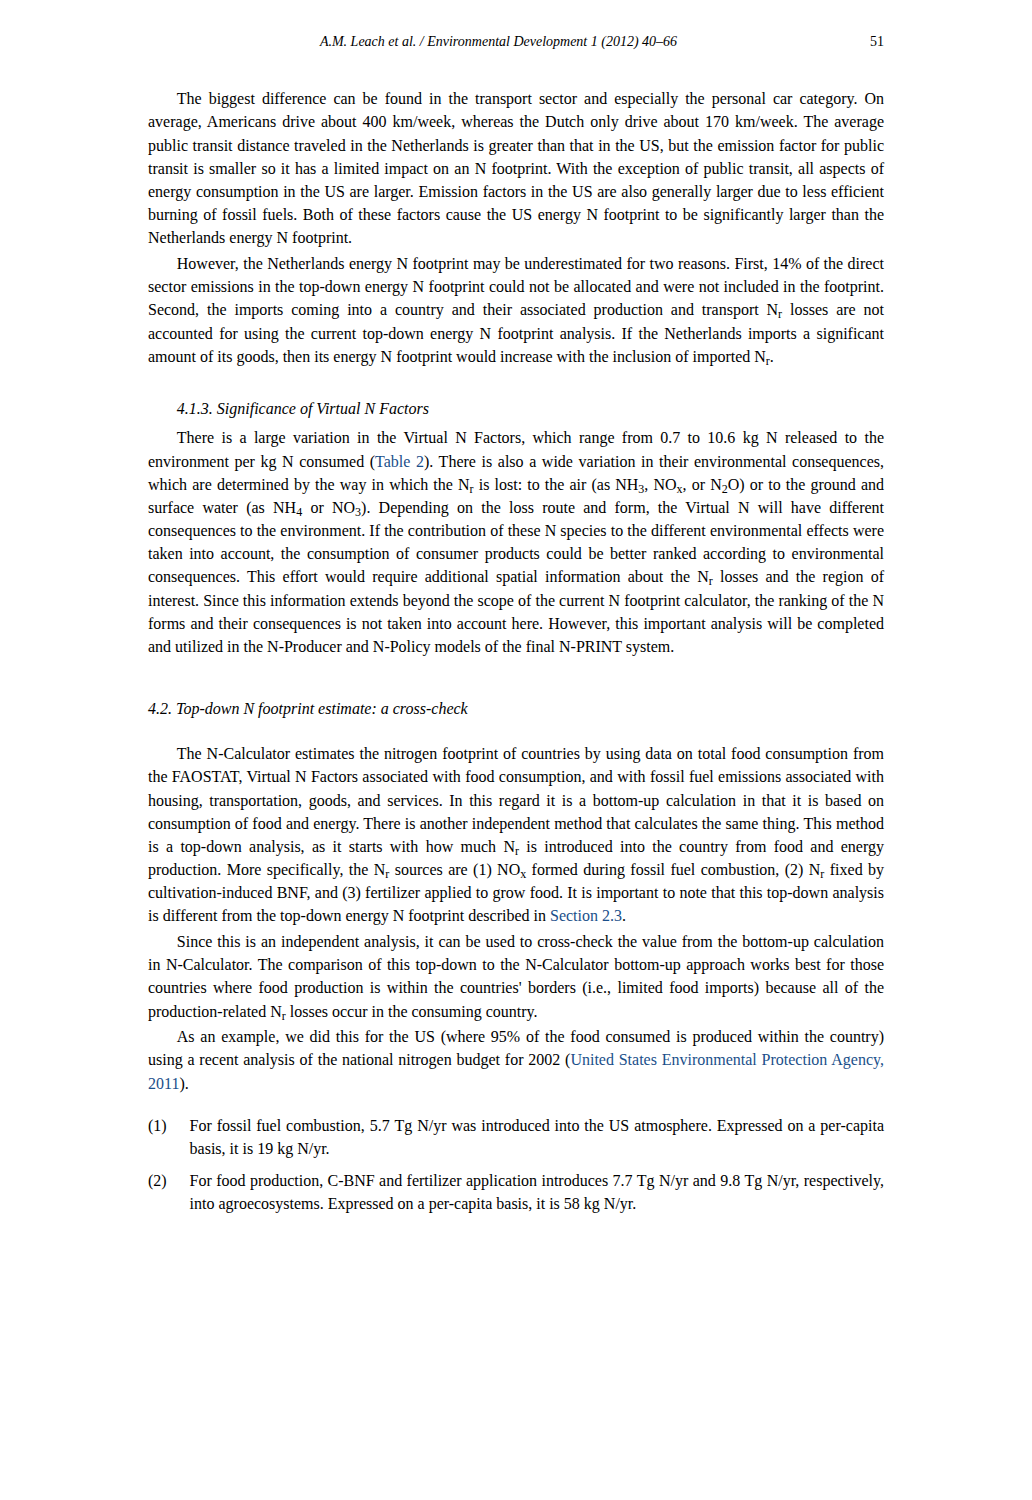A.M. Leach et al. / Environmental Development 1 (2012) 40–66 51
The biggest difference can be found in the transport sector and especially the personal car category. On average, Americans drive about 400 km/week, whereas the Dutch only drive about 170 km/week. The average public transit distance traveled in the Netherlands is greater than that in the US, but the emission factor for public transit is smaller so it has a limited impact on an N footprint. With the exception of public transit, all aspects of energy consumption in the US are larger. Emission factors in the US are also generally larger due to less efficient burning of fossil fuels. Both of these factors cause the US energy N footprint to be significantly larger than the Netherlands energy N footprint.
However, the Netherlands energy N footprint may be underestimated for two reasons. First, 14% of the direct sector emissions in the top-down energy N footprint could not be allocated and were not included in the footprint. Second, the imports coming into a country and their associated production and transport Nr losses are not accounted for using the current top-down energy N footprint analysis. If the Netherlands imports a significant amount of its goods, then its energy N footprint would increase with the inclusion of imported Nr.
4.1.3. Significance of Virtual N Factors
There is a large variation in the Virtual N Factors, which range from 0.7 to 10.6 kg N released to the environment per kg N consumed (Table 2). There is also a wide variation in their environmental consequences, which are determined by the way in which the Nr is lost: to the air (as NH3, NOx, or N2O) or to the ground and surface water (as NH4 or NO3). Depending on the loss route and form, the Virtual N will have different consequences to the environment. If the contribution of these N species to the different environmental effects were taken into account, the consumption of consumer products could be better ranked according to environmental consequences. This effort would require additional spatial information about the Nr losses and the region of interest. Since this information extends beyond the scope of the current N footprint calculator, the ranking of the N forms and their consequences is not taken into account here. However, this important analysis will be completed and utilized in the N-Producer and N-Policy models of the final N-PRINT system.
4.2. Top-down N footprint estimate: a cross-check
The N-Calculator estimates the nitrogen footprint of countries by using data on total food consumption from the FAOSTAT, Virtual N Factors associated with food consumption, and with fossil fuel emissions associated with housing, transportation, goods, and services. In this regard it is a bottom-up calculation in that it is based on consumption of food and energy. There is another independent method that calculates the same thing. This method is a top-down analysis, as it starts with how much Nr is introduced into the country from food and energy production. More specifically, the Nr sources are (1) NOx formed during fossil fuel combustion, (2) Nr fixed by cultivation-induced BNF, and (3) fertilizer applied to grow food. It is important to note that this top-down analysis is different from the top-down energy N footprint described in Section 2.3.
Since this is an independent analysis, it can be used to cross-check the value from the bottom-up calculation in N-Calculator. The comparison of this top-down to the N-Calculator bottom-up approach works best for those countries where food production is within the countries' borders (i.e., limited food imports) because all of the production-related Nr losses occur in the consuming country.
As an example, we did this for the US (where 95% of the food consumed is produced within the country) using a recent analysis of the national nitrogen budget for 2002 (United States Environmental Protection Agency, 2011).
For fossil fuel combustion, 5.7 Tg N/yr was introduced into the US atmosphere. Expressed on a per-capita basis, it is 19 kg N/yr.
For food production, C-BNF and fertilizer application introduces 7.7 Tg N/yr and 9.8 Tg N/yr, respectively, into agroecosystems. Expressed on a per-capita basis, it is 58 kg N/yr.